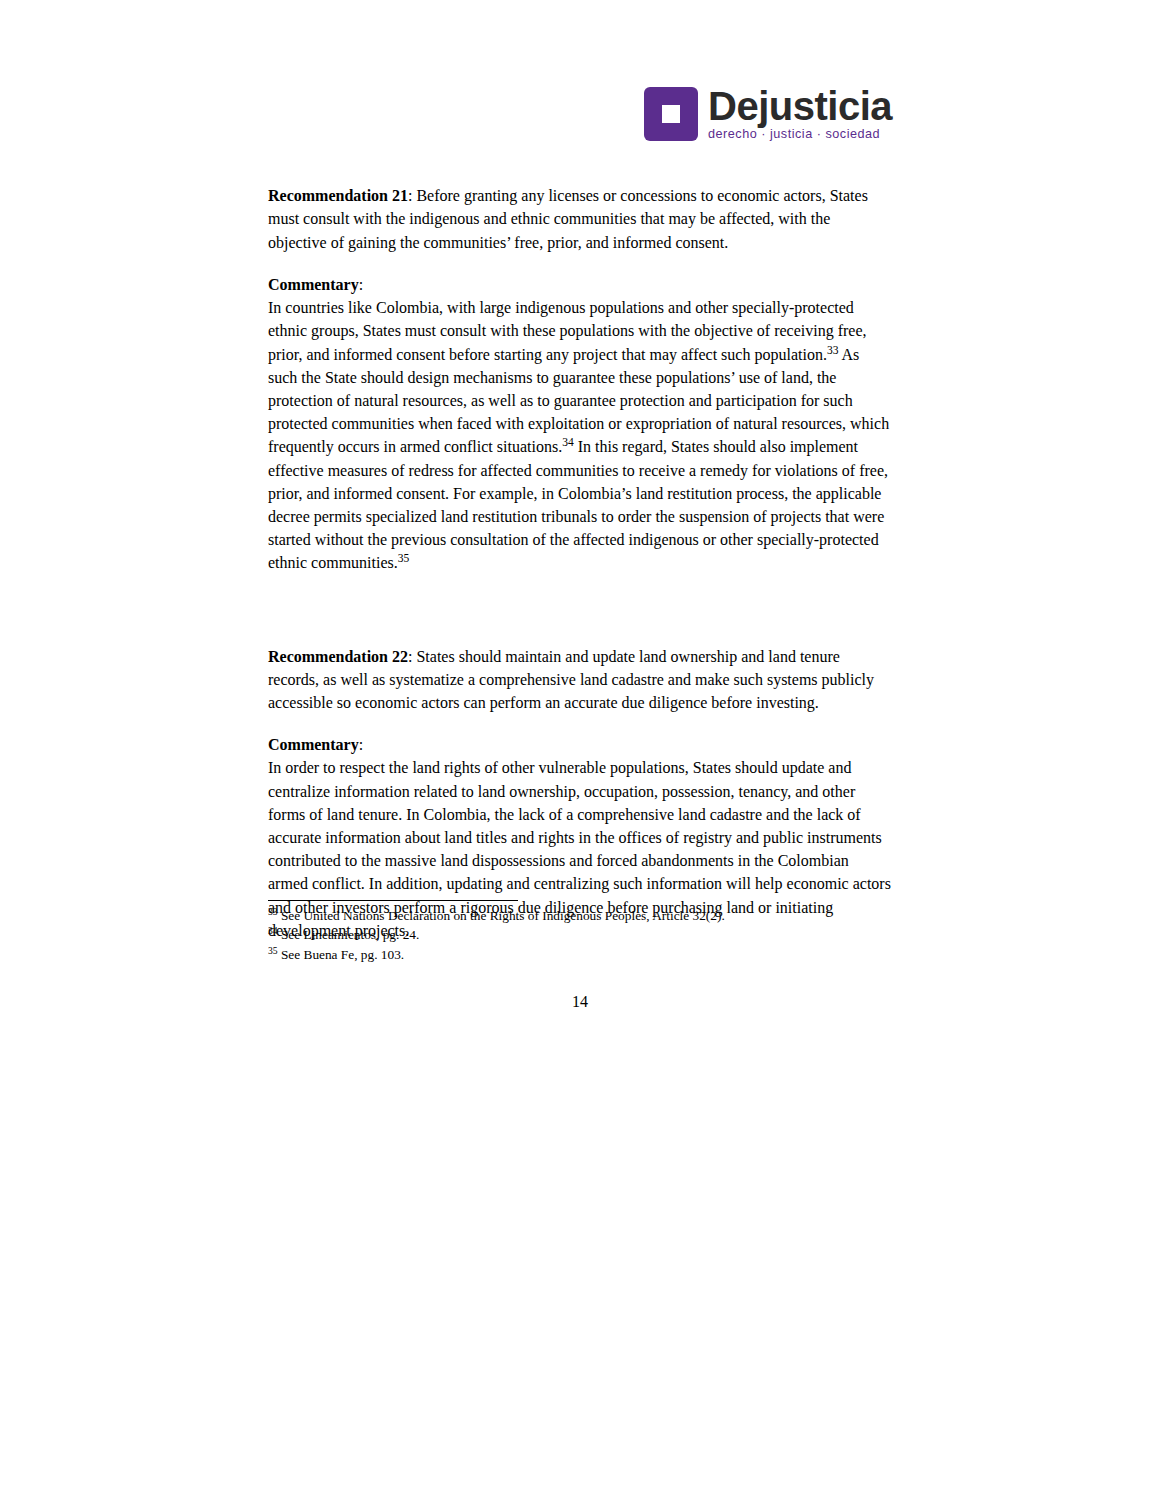Dejusticia
derecho · justicia · sociedad
Recommendation 21: Before granting any licenses or concessions to economic actors, States must consult with the indigenous and ethnic communities that may be affected, with the objective of gaining the communities’ free, prior, and informed consent.
Commentary:
In countries like Colombia, with large indigenous populations and other specially-protected ethnic groups, States must consult with these populations with the objective of receiving free, prior, and informed consent before starting any project that may affect such population.33 As such the State should design mechanisms to guarantee these populations’ use of land, the protection of natural resources, as well as to guarantee protection and participation for such protected communities when faced with exploitation or expropriation of natural resources, which frequently occurs in armed conflict situations.34 In this regard, States should also implement effective measures of redress for affected communities to receive a remedy for violations of free, prior, and informed consent. For example, in Colombia’s land restitution process, the applicable decree permits specialized land restitution tribunals to order the suspension of projects that were started without the previous consultation of the affected indigenous or other specially-protected ethnic communities.35
Recommendation 22: States should maintain and update land ownership and land tenure records, as well as systematize a comprehensive land cadastre and make such systems publicly accessible so economic actors can perform an accurate due diligence before investing.
Commentary:
In order to respect the land rights of other vulnerable populations, States should update and centralize information related to land ownership, occupation, possession, tenancy, and other forms of land tenure. In Colombia, the lack of a comprehensive land cadastre and the lack of accurate information about land titles and rights in the offices of registry and public instruments contributed to the massive land dispossessions and forced abandonments in the Colombian armed conflict. In addition, updating and centralizing such information will help economic actors and other investors perform a rigorous due diligence before purchasing land or initiating development projects.
33 See United Nations Declaration on the Rights of Indigenous Peoples, Article 32(2).
34 See Lineamientos, pg. 24.
35 See Buena Fe, pg. 103.
14